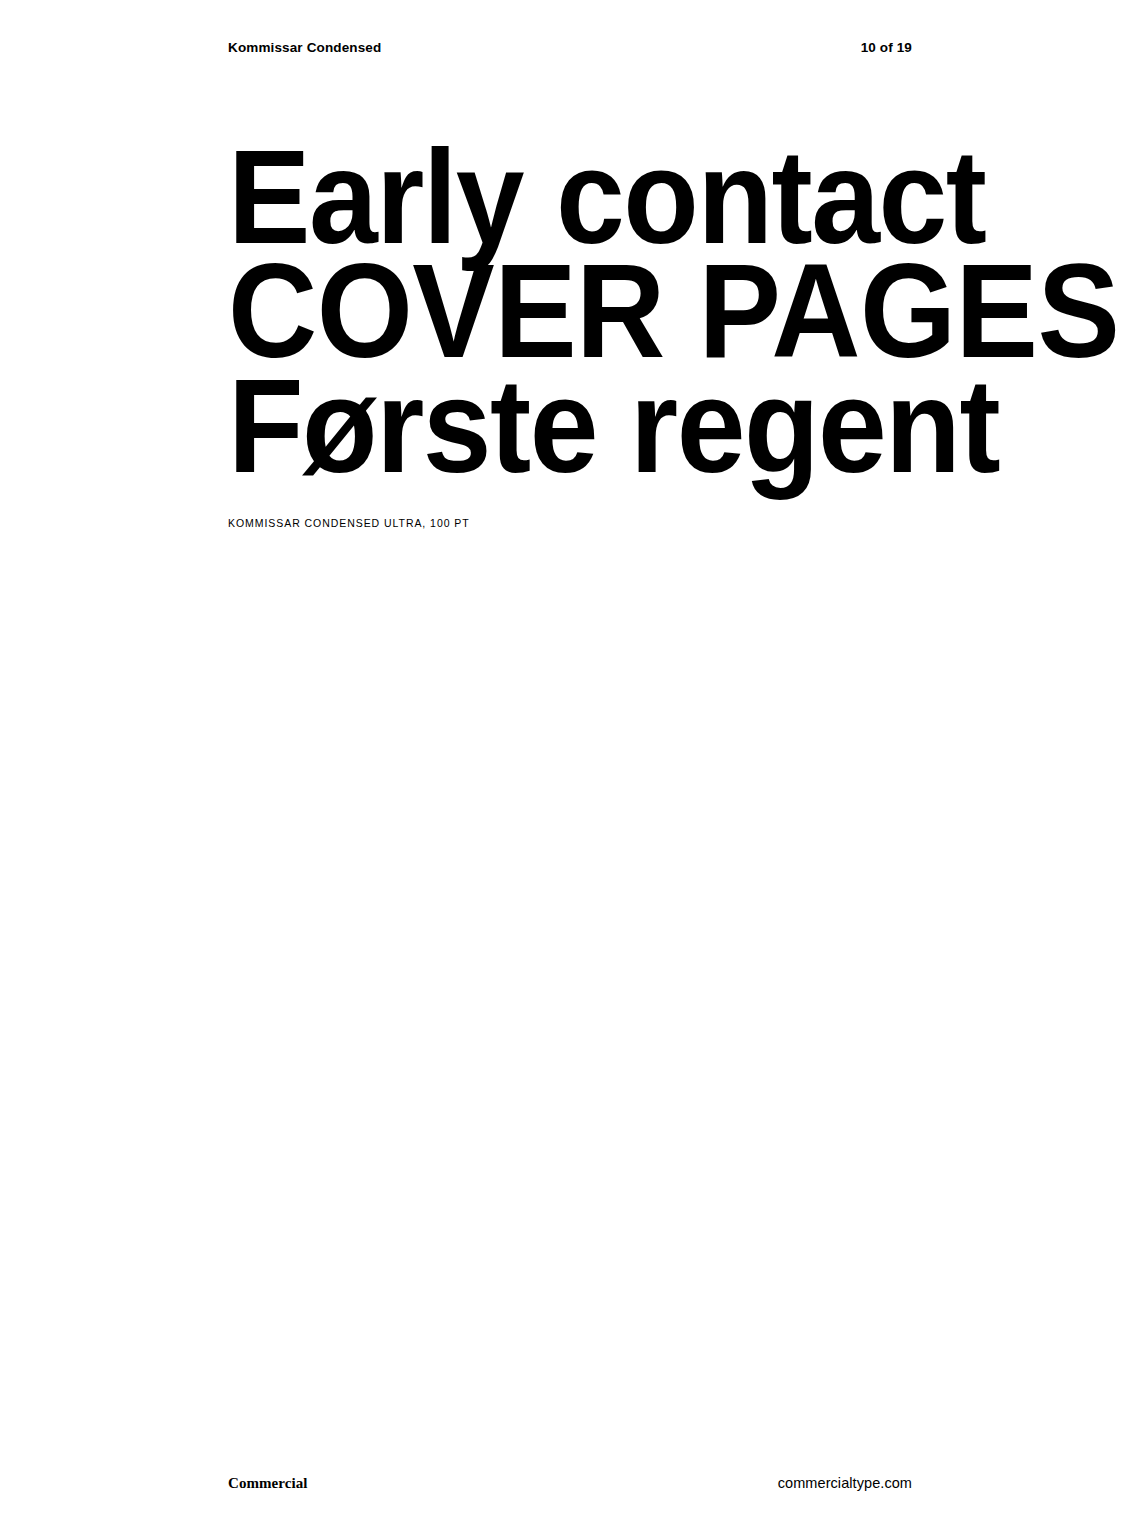Kommissar Condensed
10 of 19
Early contact
COVER PAGES
Første regent
Kommissar Condensed Ultra, 100 pt
Commercial
commercialtype.com